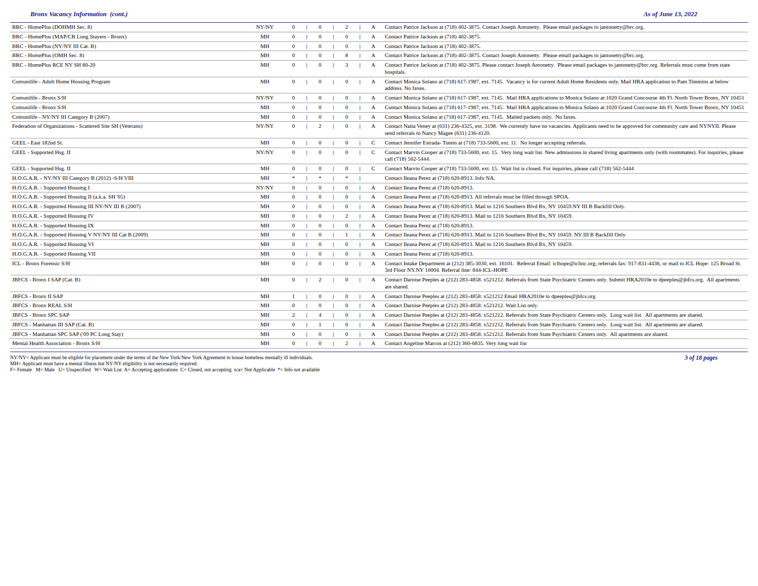Bronx Vacancy Information (cont.) As of June 13, 2022
| BRC - HomePlus (DOHMH Sec. 8) | NY/NY | 0 | / | 0 | / | 2 | / | A | Contact Patrice Jackson at (718) 402-3875. Contact Joseph Antonetty. Please email packages to jantonetty@brc.org. |
| BRC - HomePlus (MAP/CR Long Stayers - Bronx) | MH | 0 | / | 0 | / | 0 | / | A | Contact Patrice Jackson at (718) 402-3875. |
| BRC - HomePlus (NY/NY III Cat. B) | MH | 0 | / | 0 | / | 0 | / | A | Contact Patrice Jackson at (718) 402-3875. |
| BRC - HomePlus (OMH Sec. 8) | MH | 0 | / | 0 | / | 8 | / | A | Contact Patrice Jackson at (718) 402-3875. Contact Joseph Antonetty. Please email packages to jantonetty@brc.org. |
| BRC - HomePlus RCE NY SH 80-20 | MH | 0 | / | 0 | / | 3 | / | A | Contact Patrice Jackson at (718) 402-3875. Please contact Joseph Antonetty. Please email packages to jantonetty@brc.org Referrals must come from state hospitals. |
| Comunilife - Adult Home Housing Program | MH | 0 | / | 0 | / | 0 | / | A | Contact Monica Solano at (718) 617-1987, ext. 7145. Vacancy is for current Adult Home Residents only. Mail HRA application to Pam Timmins at below address. No faxes. |
| Comunilife - Bronx S/H | NY/NY | 0 | / | 0 | / | 0 | / | A | Contact Monica Solano at (718) 617-1987, ext. 7145. Mail HRA applications to Monica Solano at:1020 Grand Concourse 4th Fl. North Tower Bronx, NY 10451 |
| Comunilife - Bronx S/H | MH | 0 | / | 0 | / | 0 | / | A | Contact Monica Solano at (718) 617-1987, ext. 7145. Mail HRA applications to Monica Solano at:1020 Grand Concourse 4th Fl. North Tower Bronx, NY 10451 |
| Comunilife - NY/NY III Category B (2007) | MH | 0 | / | 0 | / | 0 | / | A | Contact Monica Solano at (718) 617-1987, ext. 7145. Mailed packets only. No faxes. |
| Federation of Organizations - Scattered Site SH (Veterans) | NY/NY | 0 | / | 2 | / | 0 | / | A | Contact Natia Veney at (631) 236-4325, ext. 3198. We currently have no vacancies. Applicants need to be approved for community care and NYNYII. Please send referrals to Nancy Magee (631) 236-4120. |
| GEEL - East 182nd St. | MH | 0 | / | 0 | / | 0 | / | C | Contact Jennifer Estrada- Tutein at (718) 733-5600, ext. 11. No longer accepting referrals. |
| GEEL - Supported Hsg. II | NY/NY | 0 | / | 0 | / | 0 | / | C | Contact Marvin Cooper at (718) 733-5600, ext. 15. Very long wait list. New admissions in shared living apartments only (with roommates). For inquiries, please call (718) 562-5444. |
| GEEL - Supported Hsg. II | MH | 0 | / | 0 | / | 0 | / | C | Contact Marvin Cooper at (718) 733-5600, ext. 15. Wait list is closed. For inquiries, please call (718) 562-5444 |
| H.O.G.A.R. - NY/NY III Category B (2012) -S/H VIII | MH | * | / | * | / | * | / | | Contact Ileana Perez at (718) 620-8913. Info NA. |
| H.O.G.A.R. - Supported Housing I | NY/NY | 0 | / | 0 | / | 0 | / | A | Contact Ileana Perez at (718) 620-8913. |
| H.O.G.A.R. - Supported Housing II (a.k.a. SH '05) | MH | 0 | / | 0 | / | 0 | / | A | Contact Ileana Perez at (718) 620-8913. All referrals must be filled through SPOA. |
| H.O.G.A.R. - Supported Housing III NY/NY III B (2007) | MH | 0 | / | 0 | / | 0 | / | A | Contact Ileana Perez at (718) 620-8913. Mail to 1216 Southern Blvd Bx, NY 10459.NY III B Backfill Only. |
| H.O.G.A.R. - Supported Housing IV | MH | 0 | / | 0 | / | 2 | / | A | Contact Ileana Perez at (718) 620-8913. Mail to 1216 Southern Blvd Bx, NY 10459. |
| H.O.G.A.R. - Supported Housing IX | MH | 0 | / | 0 | / | 0 | / | A | Contact Ileana Perez at (718) 620-8913. |
| H.O.G.A.R. - Supported Housing V NY/NY III Cat B (2009) | MH | 0 | / | 0 | / | 1 | / | A | Contact Ileana Perez at (718) 620-8913. Mail to 1216 Southern Blvd Bx, NY 10459. NY III B Backfill Only |
| H.O.G.A.R. - Supported Housing VI | MH | 0 | / | 0 | / | 0 | / | A | Contact Ileana Perez at (718) 620-8913. Mail to 1216 Southern Blvd Bx, NY 10459. |
| H.O.G.A.R. - Supported Housing VII | MH | 0 | / | 0 | / | 0 | / | A | Contact Ileana Perez at (718) 620-8913. |
| ICL - Bronx Forensic S/H | MH | 0 | / | 0 | / | 0 | / | A | Contact Intake Department at (212) 385-3030, ext. 16101. Referral Email: iclhope@iclinc.org; referrals fax: 917-831-4436, or mail to ICL Hope: 125 Broad St. 3rd Floor NY.NY 10004. Referral line: 844-ICL-HOPE |
| JBFCS - Bronx I SAP (Cat. B) | MH | 0 | / | 2 | / | 0 | / | A | Contact Darnise Peeples at (212) 283-4858. x521212. Referrals from State Psychiatric Centers only. Submit HRA2010e to dpeeples@jbfcs.org. All apartments are shared. |
| JBFCS - Bronx II SAP | MH | 1 | / | 0 | / | 0 | / | A | Contact Darnise Peeples at (212) 283-4858. x521212 Email HRA2010e to dpeeples@jbfcs.org |
| JBFCS - Bronx REAL S/H | MH | 0 | / | 0 | / | 0 | / | A | Contact Darnise Peeples at (212) 283-4858. x521212. Wait List only. |
| JBFCS - Bronx SPC SAP | MH | 2 | / | 4 | / | 0 | / | A | Contact Darnise Peeples at (212) 283-4858. x521212. Referrals from State Psychiatric Centers only. Long wait list. All apartments are shared. |
| JBFCS - Manhattan III SAP (Cat. B) | MH | 0 | / | 1 | / | 0 | / | A | Contact Darnise Peeples at (212) 283-4858. x521212. Referrals from State Psychiatric Centers only. Long wait list. All apartments are shared. |
| JBFCS - Manhattan SPC SAP ('09 PC Long Stay) | MH | 0 | / | 0 | / | 0 | / | A | Contact Darnise Peeples at (212) 283-4858. x521212. Referrals from State Psychiatric Centers only. All apartments are shared. |
| Mental Health Association - Bronx S/H | MH | 0 | / | 0 | / | 2 | / | A | Contact Angeline Marcos at (212) 360-6835. Very long wait list |
3 of 18 pages
NY/NY= Applicant must be eligible for placement under the terms of the New York/New York Agreement to house homeless mentally ill individuals.
MH= Applicant must have a mental illness but NY/NY eligibility is not necessarily required.
F= Female M= Male U= Unspecified W= Wait List A= Accepting applications C= Closed, not accepting n/a= Not Applicable *= Info not available